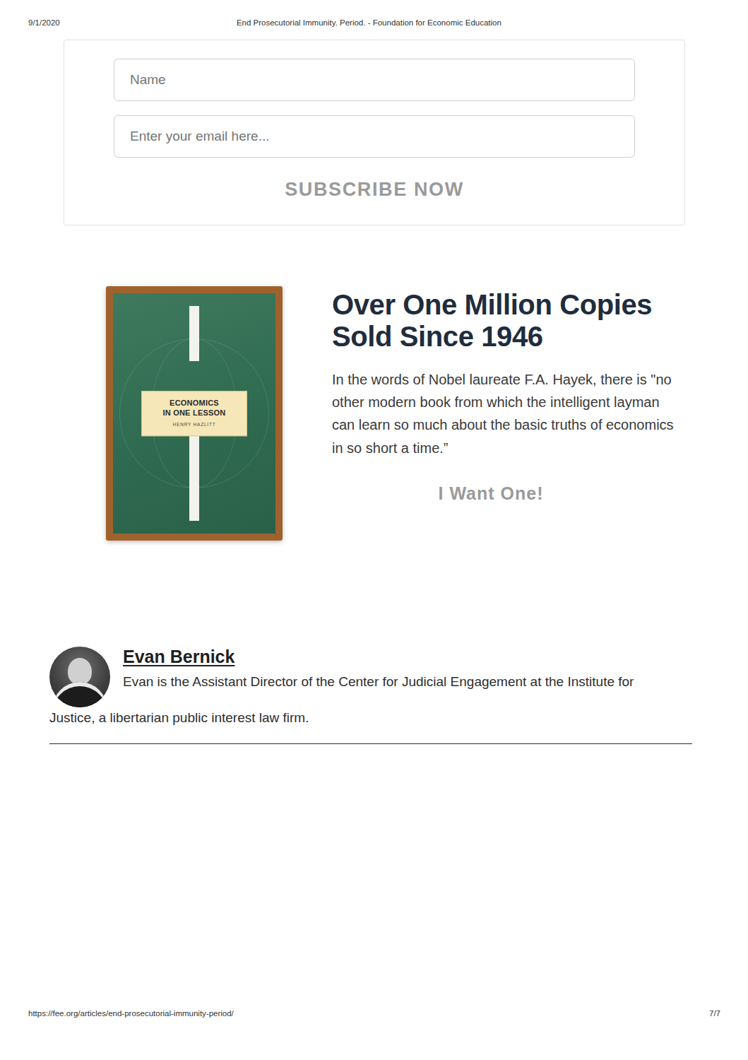9/1/2020 End Prosecutorial Immunity. Period. - Foundation for Economic Education
SUBSCRIBE NOW
ECONOMICS
IN ONE LESSON
HENRY HAZLITT
Over One Million Copies Sold Since 1946
In the words of Nobel laureate F.A. Hayek, there is "no other modern book from which the intelligent layman can learn so much about the basic truths of economics in so short a time.”
I Want One!
Evan Bernick
Evan is the Assistant Director of the Center for Judicial Engagement at the Institute for
Justice, a libertarian public interest law firm.
https://fee.org/articles/end-prosecutorial-immunity-period/ 7/7